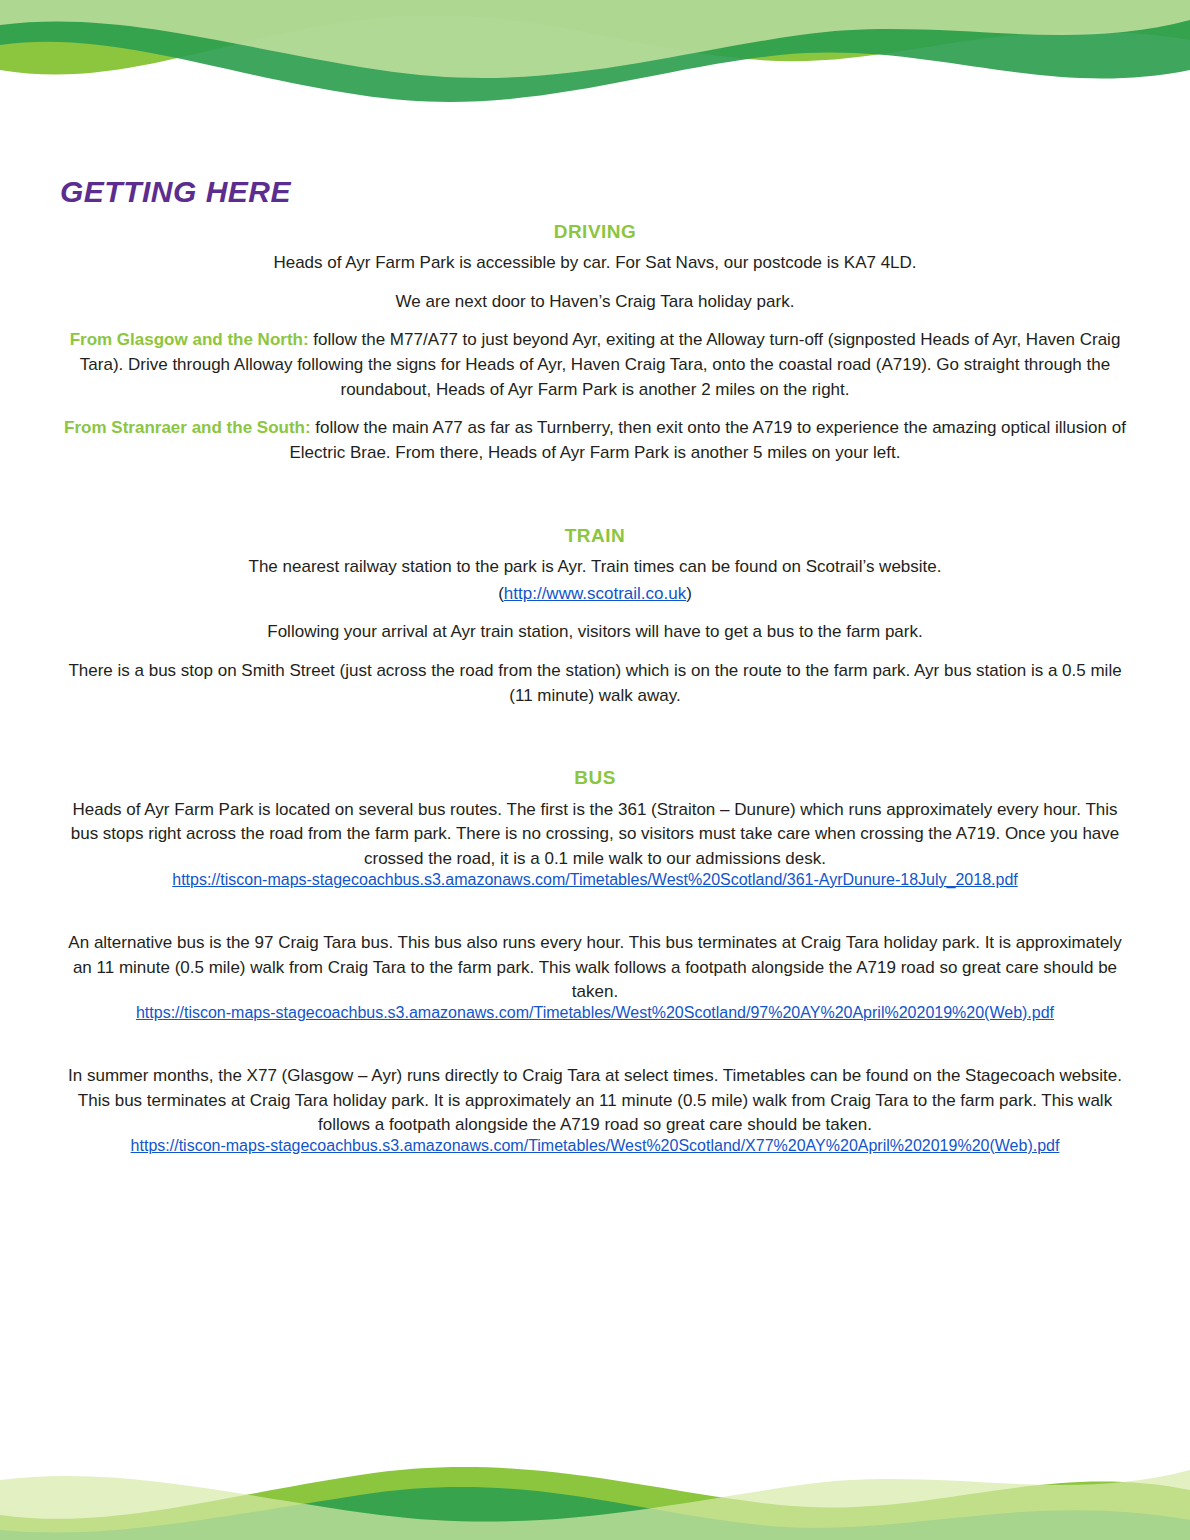GETTING HERE
DRIVING
Heads of Ayr Farm Park is accessible by car. For Sat Navs, our postcode is KA7 4LD.
We are next door to Haven’s Craig Tara holiday park.
From Glasgow and the North: follow the M77/A77 to just beyond Ayr, exiting at the Alloway turn-off (signposted Heads of Ayr, Haven Craig Tara). Drive through Alloway following the signs for Heads of Ayr, Haven Craig Tara, onto the coastal road (A719). Go straight through the roundabout, Heads of Ayr Farm Park is another 2 miles on the right.
From Stranraer and the South: follow the main A77 as far as Turnberry, then exit onto the A719 to experience the amazing optical illusion of Electric Brae. From there, Heads of Ayr Farm Park is another 5 miles on your left.
TRAIN
The nearest railway station to the park is Ayr. Train times can be found on Scotrail’s website.
(http://www.scotrail.co.uk)
Following your arrival at Ayr train station, visitors will have to get a bus to the farm park.
There is a bus stop on Smith Street (just across the road from the station) which is on the route to the farm park. Ayr bus station is a 0.5 mile (11 minute) walk away.
BUS
Heads of Ayr Farm Park is located on several bus routes. The first is the 361 (Straiton – Dunure) which runs approximately every hour. This bus stops right across the road from the farm park. There is no crossing, so visitors must take care when crossing the A719. Once you have crossed the road, it is a 0.1 mile walk to our admissions desk.
https://tiscon-maps-stagecoachbus.s3.amazonaws.com/Timetables/West%20Scotland/361-AyrDunure-18July_2018.pdf
An alternative bus is the 97 Craig Tara bus. This bus also runs every hour. This bus terminates at Craig Tara holiday park. It is approximately an 11 minute (0.5 mile) walk from Craig Tara to the farm park. This walk follows a footpath alongside the A719 road so great care should be taken.
https://tiscon-maps-stagecoachbus.s3.amazonaws.com/Timetables/West%20Scotland/97%20AY%20April%202019%20(Web).pdf
In summer months, the X77 (Glasgow – Ayr) runs directly to Craig Tara at select times. Timetables can be found on the Stagecoach website. This bus terminates at Craig Tara holiday park. It is approximately an 11 minute (0.5 mile) walk from Craig Tara to the farm park. This walk follows a footpath alongside the A719 road so great care should be taken.
https://tiscon-maps-stagecoachbus.s3.amazonaws.com/Timetables/West%20Scotland/X77%20AY%20April%202019%20(Web).pdf